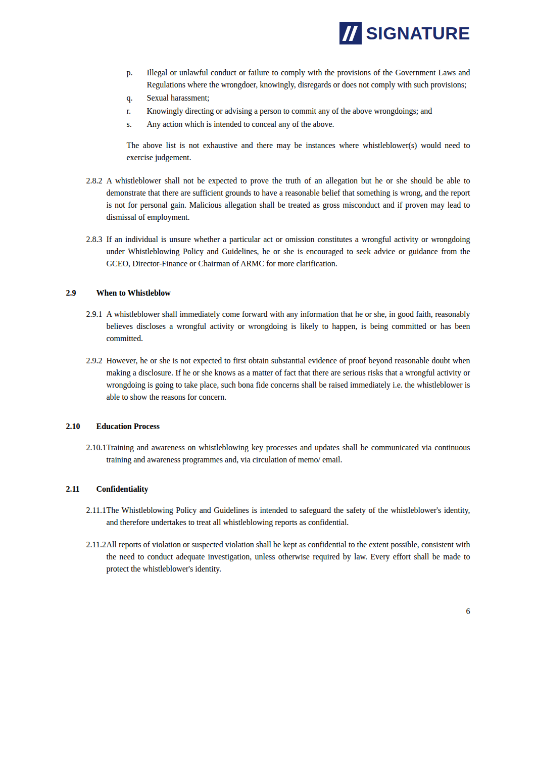SIGNATURE
p. Illegal or unlawful conduct or failure to comply with the provisions of the Government Laws and Regulations where the wrongdoer, knowingly, disregards or does not comply with such provisions;
q. Sexual harassment;
r. Knowingly directing or advising a person to commit any of the above wrongdoings; and
s. Any action which is intended to conceal any of the above.
The above list is not exhaustive and there may be instances where whistleblower(s) would need to exercise judgement.
2.8.2
A whistleblower shall not be expected to prove the truth of an allegation but he or she should be able to demonstrate that there are sufficient grounds to have a reasonable belief that something is wrong, and the report is not for personal gain. Malicious allegation shall be treated as gross misconduct and if proven may lead to dismissal of employment.
2.8.3
If an individual is unsure whether a particular act or omission constitutes a wrongful activity or wrongdoing under Whistleblowing Policy and Guidelines, he or she is encouraged to seek advice or guidance from the GCEO, Director-Finance or Chairman of ARMC for more clarification.
2.9
When to Whistleblow
2.9.1
A whistleblower shall immediately come forward with any information that he or she, in good faith, reasonably believes discloses a wrongful activity or wrongdoing is likely to happen, is being committed or has been committed.
2.9.2
However, he or she is not expected to first obtain substantial evidence of proof beyond reasonable doubt when making a disclosure. If he or she knows as a matter of fact that there are serious risks that a wrongful activity or wrongdoing is going to take place, such bona fide concerns shall be raised immediately i.e. the whistleblower is able to show the reasons for concern.
2.10
Education Process
2.10.1
Training and awareness on whistleblowing key processes and updates shall be communicated via continuous training and awareness programmes and, via circulation of memo/ email.
2.11
Confidentiality
2.11.1
The Whistleblowing Policy and Guidelines is intended to safeguard the safety of the whistleblower's identity, and therefore undertakes to treat all whistleblowing reports as confidential.
2.11.2
All reports of violation or suspected violation shall be kept as confidential to the extent possible, consistent with the need to conduct adequate investigation, unless otherwise required by law. Every effort shall be made to protect the whistleblower's identity.
6